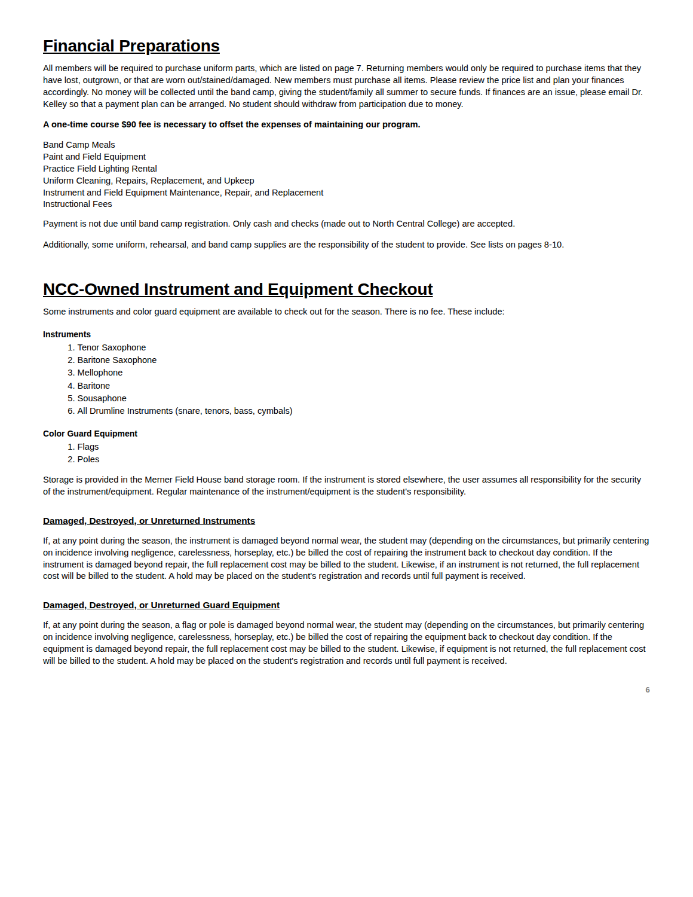Financial Preparations
All members will be required to purchase uniform parts, which are listed on page 7. Returning members would only be required to purchase items that they have lost, outgrown, or that are worn out/stained/damaged. New members must purchase all items. Please review the price list and plan your finances accordingly. No money will be collected until the band camp, giving the student/family all summer to secure funds. If finances are an issue, please email Dr. Kelley so that a payment plan can be arranged. No student should withdraw from participation due to money.
A one-time course $90 fee is necessary to offset the expenses of maintaining our program.
Band Camp Meals
Paint and Field Equipment
Practice Field Lighting Rental
Uniform Cleaning, Repairs, Replacement, and Upkeep
Instrument and Field Equipment Maintenance, Repair, and Replacement
Instructional Fees
Payment is not due until band camp registration. Only cash and checks (made out to North Central College) are accepted.
Additionally, some uniform, rehearsal, and band camp supplies are the responsibility of the student to provide. See lists on pages 8-10.
NCC-Owned Instrument and Equipment Checkout
Some instruments and color guard equipment are available to check out for the season. There is no fee. These include:
Instruments
Tenor Saxophone
Baritone Saxophone
Mellophone
Baritone
Sousaphone
All Drumline Instruments (snare, tenors, bass, cymbals)
Color Guard Equipment
Flags
Poles
Storage is provided in the Merner Field House band storage room. If the instrument is stored elsewhere, the user assumes all responsibility for the security of the instrument/equipment. Regular maintenance of the instrument/equipment is the student's responsibility.
Damaged, Destroyed, or Unreturned Instruments
If, at any point during the season, the instrument is damaged beyond normal wear, the student may (depending on the circumstances, but primarily centering on incidence involving negligence, carelessness, horseplay, etc.) be billed the cost of repairing the instrument back to checkout day condition. If the instrument is damaged beyond repair, the full replacement cost may be billed to the student. Likewise, if an instrument is not returned, the full replacement cost will be billed to the student. A hold may be placed on the student's registration and records until full payment is received.
Damaged, Destroyed, or Unreturned Guard Equipment
If, at any point during the season, a flag or pole is damaged beyond normal wear, the student may (depending on the circumstances, but primarily centering on incidence involving negligence, carelessness, horseplay, etc.) be billed the cost of repairing the equipment back to checkout day condition. If the equipment is damaged beyond repair, the full replacement cost may be billed to the student. Likewise, if equipment is not returned, the full replacement cost will be billed to the student. A hold may be placed on the student's registration and records until full payment is received.
6